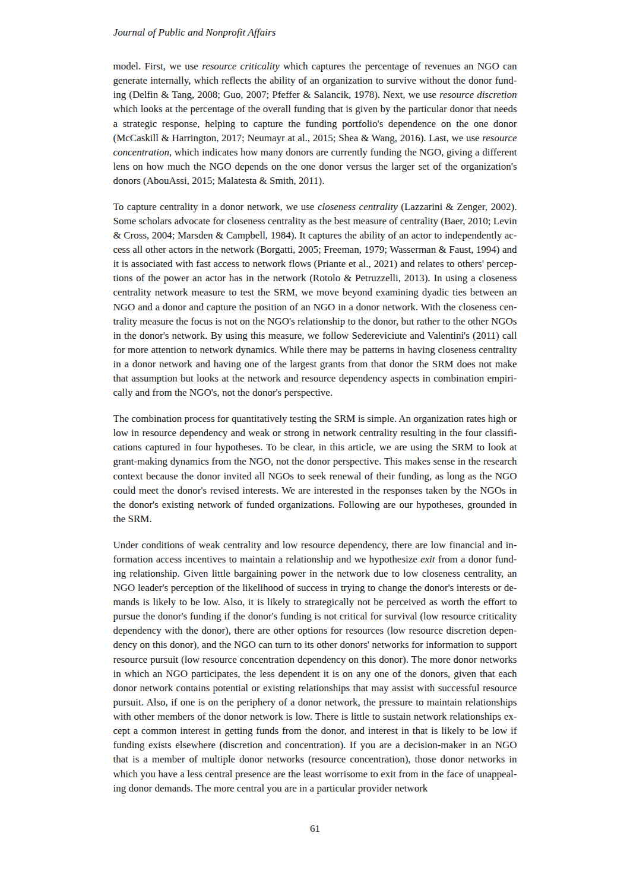Journal of Public and Nonprofit Affairs
model. First, we use resource criticality which captures the percentage of revenues an NGO can generate internally, which reflects the ability of an organization to survive without the donor funding (Delfin & Tang, 2008; Guo, 2007; Pfeffer & Salancik, 1978). Next, we use resource discretion which looks at the percentage of the overall funding that is given by the particular donor that needs a strategic response, helping to capture the funding portfolio's dependence on the one donor (McCaskill & Harrington, 2017; Neumayr at al., 2015; Shea & Wang, 2016). Last, we use resource concentration, which indicates how many donors are currently funding the NGO, giving a different lens on how much the NGO depends on the one donor versus the larger set of the organization's donors (AbouAssi, 2015; Malatesta & Smith, 2011).
To capture centrality in a donor network, we use closeness centrality (Lazzarini & Zenger, 2002). Some scholars advocate for closeness centrality as the best measure of centrality (Baer, 2010; Levin & Cross, 2004; Marsden & Campbell, 1984). It captures the ability of an actor to independently access all other actors in the network (Borgatti, 2005; Freeman, 1979; Wasserman & Faust, 1994) and it is associated with fast access to network flows (Priante et al., 2021) and relates to others' perceptions of the power an actor has in the network (Rotolo & Petruzzelli, 2013). In using a closeness centrality network measure to test the SRM, we move beyond examining dyadic ties between an NGO and a donor and capture the position of an NGO in a donor network. With the closeness centrality measure the focus is not on the NGO's relationship to the donor, but rather to the other NGOs in the donor's network. By using this measure, we follow Sedereviciute and Valentini's (2011) call for more attention to network dynamics. While there may be patterns in having closeness centrality in a donor network and having one of the largest grants from that donor the SRM does not make that assumption but looks at the network and resource dependency aspects in combination empirically and from the NGO's, not the donor's perspective.
The combination process for quantitatively testing the SRM is simple. An organization rates high or low in resource dependency and weak or strong in network centrality resulting in the four classifications captured in four hypotheses. To be clear, in this article, we are using the SRM to look at grant-making dynamics from the NGO, not the donor perspective. This makes sense in the research context because the donor invited all NGOs to seek renewal of their funding, as long as the NGO could meet the donor's revised interests. We are interested in the responses taken by the NGOs in the donor's existing network of funded organizations. Following are our hypotheses, grounded in the SRM.
Under conditions of weak centrality and low resource dependency, there are low financial and information access incentives to maintain a relationship and we hypothesize exit from a donor funding relationship. Given little bargaining power in the network due to low closeness centrality, an NGO leader's perception of the likelihood of success in trying to change the donor's interests or demands is likely to be low. Also, it is likely to strategically not be perceived as worth the effort to pursue the donor's funding if the donor's funding is not critical for survival (low resource criticality dependency with the donor), there are other options for resources (low resource discretion dependency on this donor), and the NGO can turn to its other donors' networks for information to support resource pursuit (low resource concentration dependency on this donor). The more donor networks in which an NGO participates, the less dependent it is on any one of the donors, given that each donor network contains potential or existing relationships that may assist with successful resource pursuit. Also, if one is on the periphery of a donor network, the pressure to maintain relationships with other members of the donor network is low. There is little to sustain network relationships except a common interest in getting funds from the donor, and interest in that is likely to be low if funding exists elsewhere (discretion and concentration). If you are a decision-maker in an NGO that is a member of multiple donor networks (resource concentration), those donor networks in which you have a less central presence are the least worrisome to exit from in the face of unappealing donor demands. The more central you are in a particular provider network
61